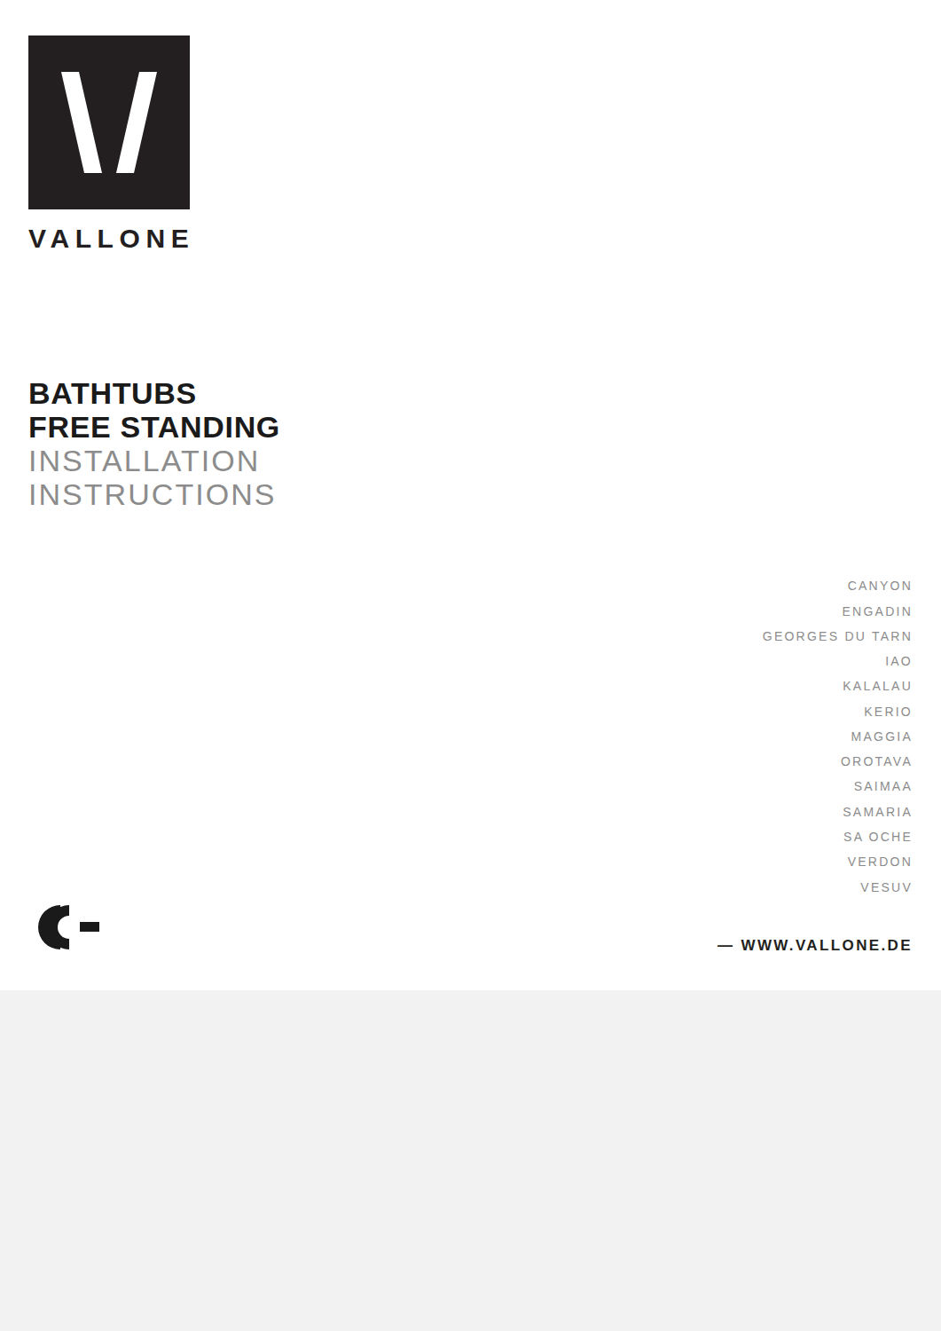VALLONE
BATHTUBS
FREE STANDING
INSTALLATION
INSTRUCTIONS
CANYON ENGADIN GEORGES DU TARN IAO KALALAU KERIO MAGGIA OROTAVA SAIMAA SAMARIA SA OCHE VERDON VESUV
— WWW.VALLONE.DE